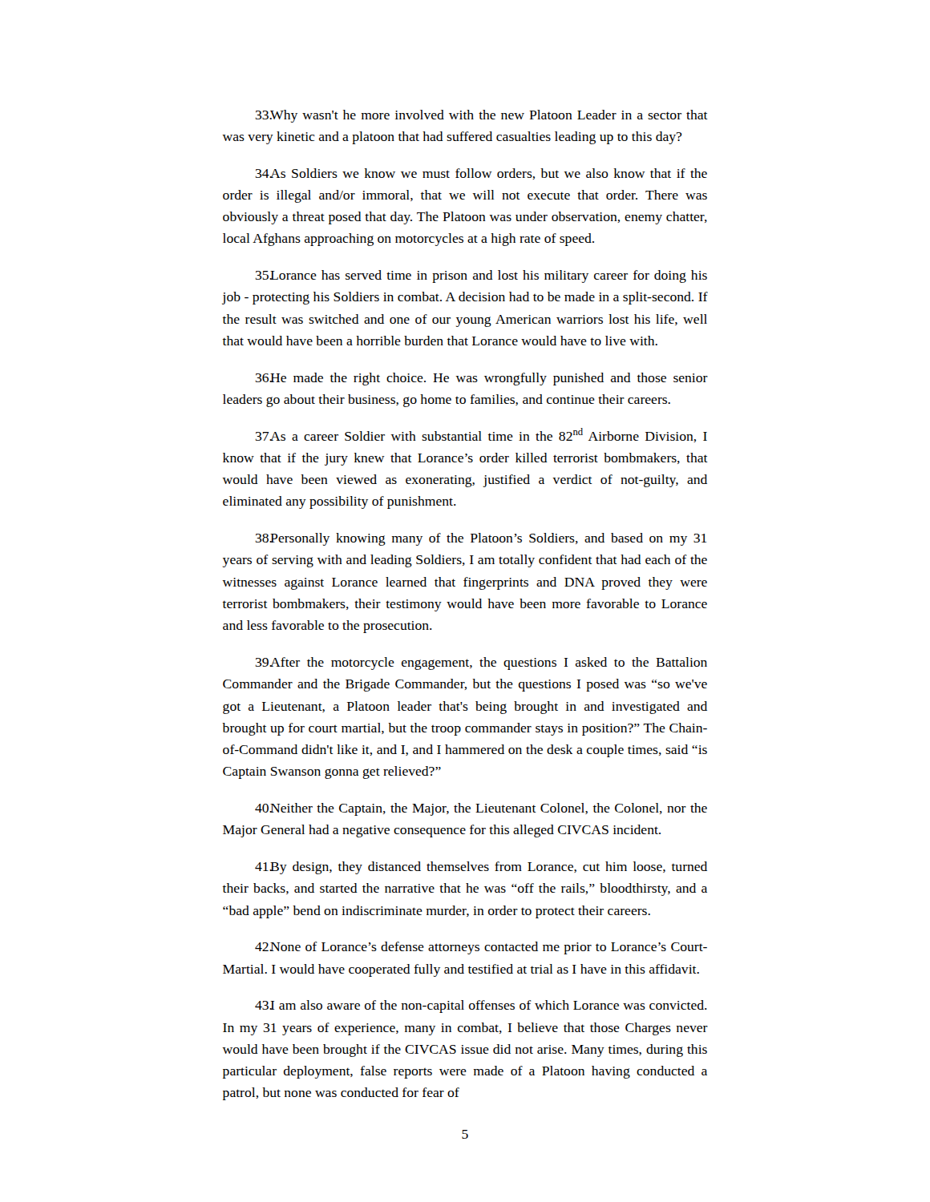33. Why wasn't he more involved with the new Platoon Leader in a sector that was very kinetic and a platoon that had suffered casualties leading up to this day?
34. As Soldiers we know we must follow orders, but we also know that if the order is illegal and/or immoral, that we will not execute that order. There was obviously a threat posed that day. The Platoon was under observation, enemy chatter, local Afghans approaching on motorcycles at a high rate of speed.
35. Lorance has served time in prison and lost his military career for doing his job - protecting his Soldiers in combat. A decision had to be made in a split-second. If the result was switched and one of our young American warriors lost his life, well that would have been a horrible burden that Lorance would have to live with.
36. He made the right choice. He was wrongfully punished and those senior leaders go about their business, go home to families, and continue their careers.
37. As a career Soldier with substantial time in the 82nd Airborne Division, I know that if the jury knew that Lorance’s order killed terrorist bombmakers, that would have been viewed as exonerating, justified a verdict of not-guilty, and eliminated any possibility of punishment.
38. Personally knowing many of the Platoon’s Soldiers, and based on my 31 years of serving with and leading Soldiers, I am totally confident that had each of the witnesses against Lorance learned that fingerprints and DNA proved they were terrorist bombmakers, their testimony would have been more favorable to Lorance and less favorable to the prosecution.
39. After the motorcycle engagement, the questions I asked to the Battalion Commander and the Brigade Commander, but the questions I posed was “so we've got a Lieutenant, a Platoon leader that's being brought in and investigated and brought up for court martial, but the troop commander stays in position?” The Chain-of-Command didn't like it, and I, and I hammered on the desk a couple times, said “is Captain Swanson gonna get relieved?”
40. Neither the Captain, the Major, the Lieutenant Colonel, the Colonel, nor the Major General had a negative consequence for this alleged CIVCAS incident.
41. By design, they distanced themselves from Lorance, cut him loose, turned their backs, and started the narrative that he was “off the rails,” bloodthirsty, and a “bad apple” bend on indiscriminate murder, in order to protect their careers.
42. None of Lorance’s defense attorneys contacted me prior to Lorance’s Court-Martial. I would have cooperated fully and testified at trial as I have in this affidavit.
43. I am also aware of the non-capital offenses of which Lorance was convicted. In my 31 years of experience, many in combat, I believe that those Charges never would have been brought if the CIVCAS issue did not arise. Many times, during this particular deployment, false reports were made of a Platoon having conducted a patrol, but none was conducted for fear of
5